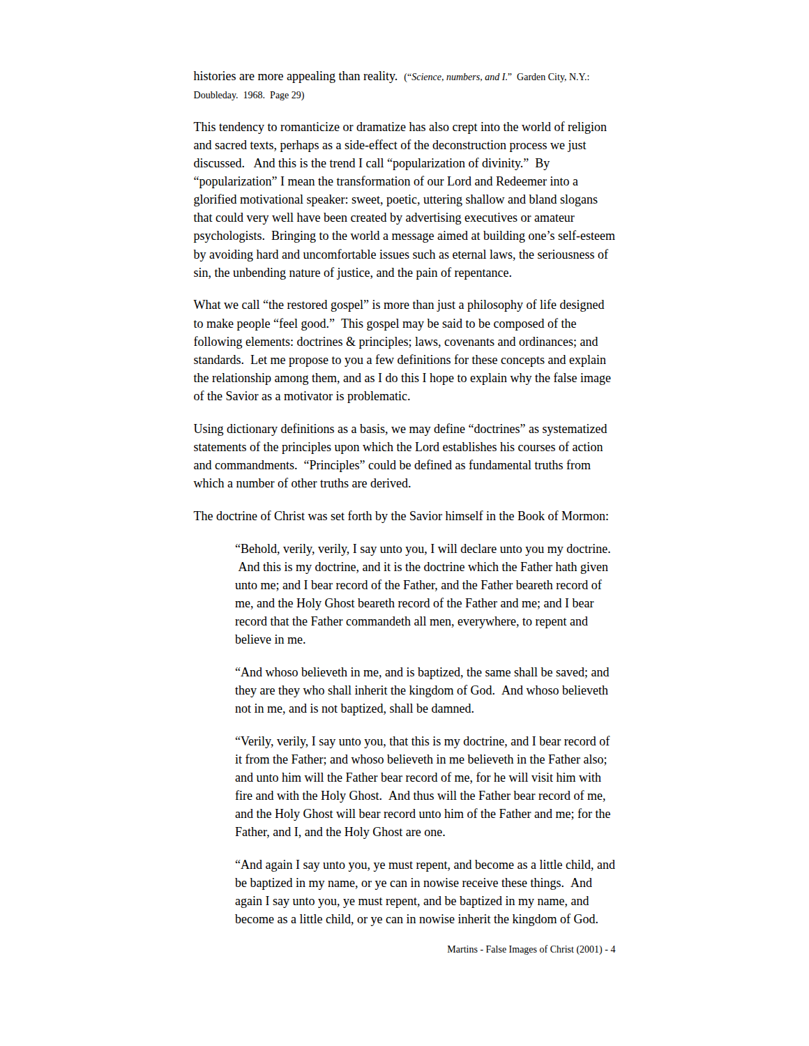histories are more appealing than reality. (“Science, numbers, and I.” Garden City, N.Y.: Doubleday. 1968. Page 29)
This tendency to romanticize or dramatize has also crept into the world of religion and sacred texts, perhaps as a side-effect of the deconstruction process we just discussed. And this is the trend I call “popularization of divinity.” By “popularization” I mean the transformation of our Lord and Redeemer into a glorified motivational speaker: sweet, poetic, uttering shallow and bland slogans that could very well have been created by advertising executives or amateur psychologists. Bringing to the world a message aimed at building one’s self-esteem by avoiding hard and uncomfortable issues such as eternal laws, the seriousness of sin, the unbending nature of justice, and the pain of repentance.
What we call “the restored gospel” is more than just a philosophy of life designed to make people “feel good.” This gospel may be said to be composed of the following elements: doctrines & principles; laws, covenants and ordinances; and standards. Let me propose to you a few definitions for these concepts and explain the relationship among them, and as I do this I hope to explain why the false image of the Savior as a motivator is problematic.
Using dictionary definitions as a basis, we may define “doctrines” as systematized statements of the principles upon which the Lord establishes his courses of action and commandments. “Principles” could be defined as fundamental truths from which a number of other truths are derived.
The doctrine of Christ was set forth by the Savior himself in the Book of Mormon:
“Behold, verily, verily, I say unto you, I will declare unto you my doctrine. And this is my doctrine, and it is the doctrine which the Father hath given unto me; and I bear record of the Father, and the Father beareth record of me, and the Holy Ghost beareth record of the Father and me; and I bear record that the Father commandeth all men, everywhere, to repent and believe in me.
“And whoso believeth in me, and is baptized, the same shall be saved; and they are they who shall inherit the kingdom of God. And whoso believeth not in me, and is not baptized, shall be damned.
“Verily, verily, I say unto you, that this is my doctrine, and I bear record of it from the Father; and whoso believeth in me believeth in the Father also; and unto him will the Father bear record of me, for he will visit him with fire and with the Holy Ghost. And thus will the Father bear record of me, and the Holy Ghost will bear record unto him of the Father and me; for the Father, and I, and the Holy Ghost are one.
“And again I say unto you, ye must repent, and become as a little child, and be baptized in my name, or ye can in nowise receive these things. And again I say unto you, ye must repent, and be baptized in my name, and become as a little child, or ye can in nowise inherit the kingdom of God.
Martins - False Images of Christ (2001) - 4